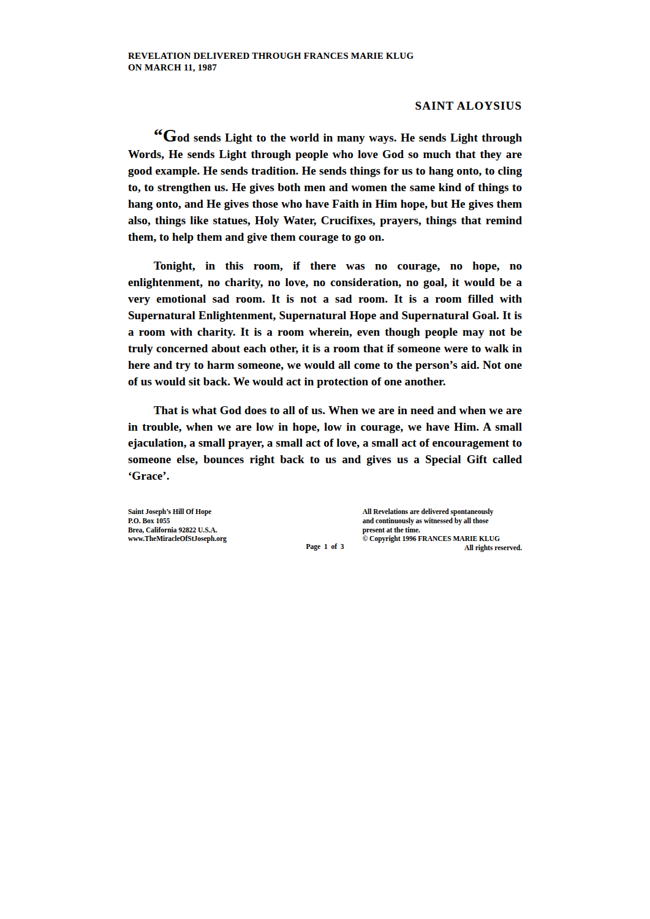REVELATION DELIVERED THROUGH FRANCES MARIE KLUG
ON MARCH 11, 1987
SAINT ALOYSIUS
“God sends Light to the world in many ways. He sends Light through Words, He sends Light through people who love God so much that they are good example. He sends tradition. He sends things for us to hang onto, to cling to, to strengthen us. He gives both men and women the same kind of things to hang onto, and He gives those who have Faith in Him hope, but He gives them also, things like statues, Holy Water, Crucifixes, prayers, things that remind them, to help them and give them courage to go on.
Tonight, in this room, if there was no courage, no hope, no enlightenment, no charity, no love, no consideration, no goal, it would be a very emotional sad room. It is not a sad room. It is a room filled with Supernatural Enlightenment, Supernatural Hope and Supernatural Goal. It is a room with charity. It is a room wherein, even though people may not be truly concerned about each other, it is a room that if someone were to walk in here and try to harm someone, we would all come to the person’s aid. Not one of us would sit back. We would act in protection of one another.
That is what God does to all of us. When we are in need and when we are in trouble, when we are low in hope, low in courage, we have Him. A small ejaculation, a small prayer, a small act of love, a small act of encouragement to someone else, bounces right back to us and gives us a Special Gift called ‘Grace’.
Saint Joseph’s Hill Of Hope
P.O. Box 1055
Brea, California 92822 U.S.A.
www.TheMiracleOfStJoseph.org
Page 1 of 3
All Revelations are delivered spontaneously
and continuously as witnessed by all those
present at the time.
© Copyright 1996 FRANCES MARIE KLUG
All rights reserved.